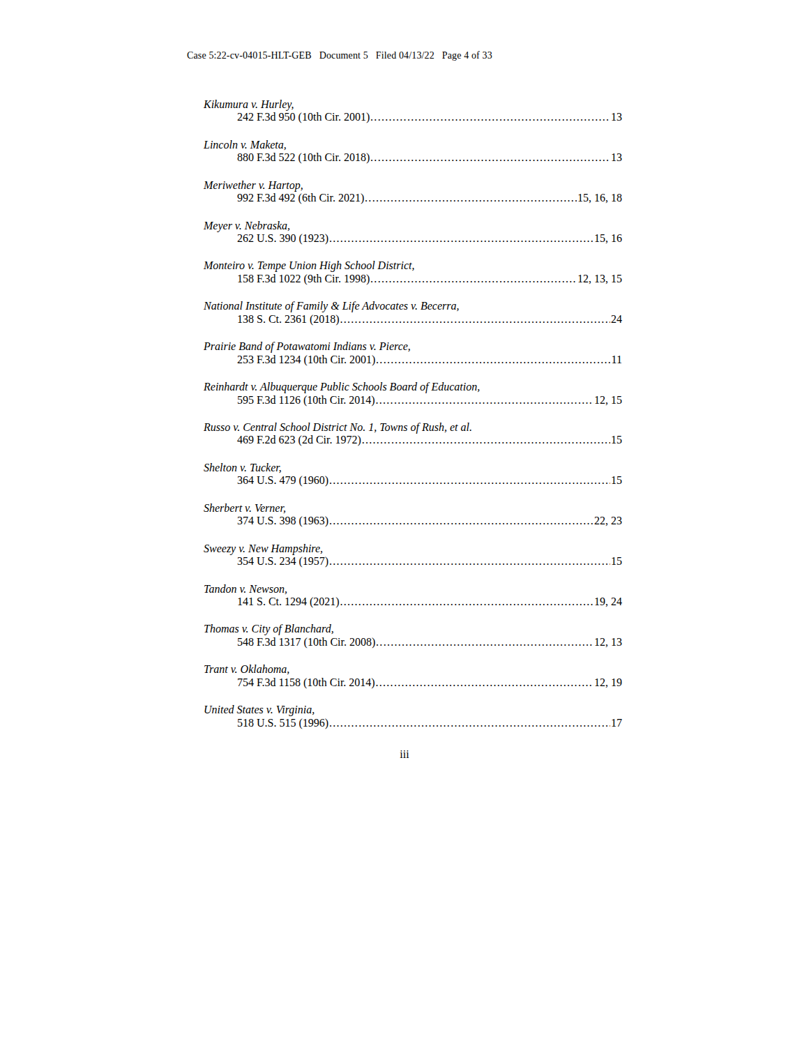Case 5:22-cv-04015-HLT-GEB Document 5 Filed 04/13/22 Page 4 of 33
Kikumura v. Hurley,
242 F.3d 950 (10th Cir. 2001)................................................................................................. 13
Lincoln v. Maketa,
880 F.3d 522 (10th Cir. 2018)................................................................................................. 13
Meriwether v. Hartop,
992 F.3d 492 (6th Cir. 2021)..................................................................................... 15, 16, 18
Meyer v. Nebraska,
262 U.S. 390 (1923)....................................................................................................... 15, 16
Monteiro v. Tempe Union High School District,
158 F.3d 1022 (9th Cir. 1998)................................................................................. 12, 13, 15
National Institute of Family & Life Advocates v. Becerra,
138 S. Ct. 2361 (2018)......................................................................................................... 24
Prairie Band of Potawatomi Indians v. Pierce,
253 F.3d 1234 (10th Cir. 2001)............................................................................................. 11
Reinhardt v. Albuquerque Public Schools Board of Education,
595 F.3d 1126 (10th Cir. 2014)......................................................................................... 12, 15
Russo v. Central School District No. 1, Towns of Rush, et al.
469 F.2d 623 (2d Cir. 1972)................................................................................................... 15
Shelton v. Tucker,
364 U.S. 479 (1960)........................................................................................................... 15
Sherbert v. Verner,
374 U.S. 398 (1963)....................................................................................................... 22, 23
Sweezy v. New Hampshire,
354 U.S. 234 (1957)........................................................................................................... 15
Tandon v. Newson,
141 S. Ct. 1294 (2021)................................................................................................... 19, 24
Thomas v. City of Blanchard,
548 F.3d 1317 (10th Cir. 2008)......................................................................................... 12, 13
Trant v. Oklahoma,
754 F.3d 1158 (10th Cir. 2014)......................................................................................... 12, 19
United States v. Virginia,
518 U.S. 515 (1996)........................................................................................................... 17
iii